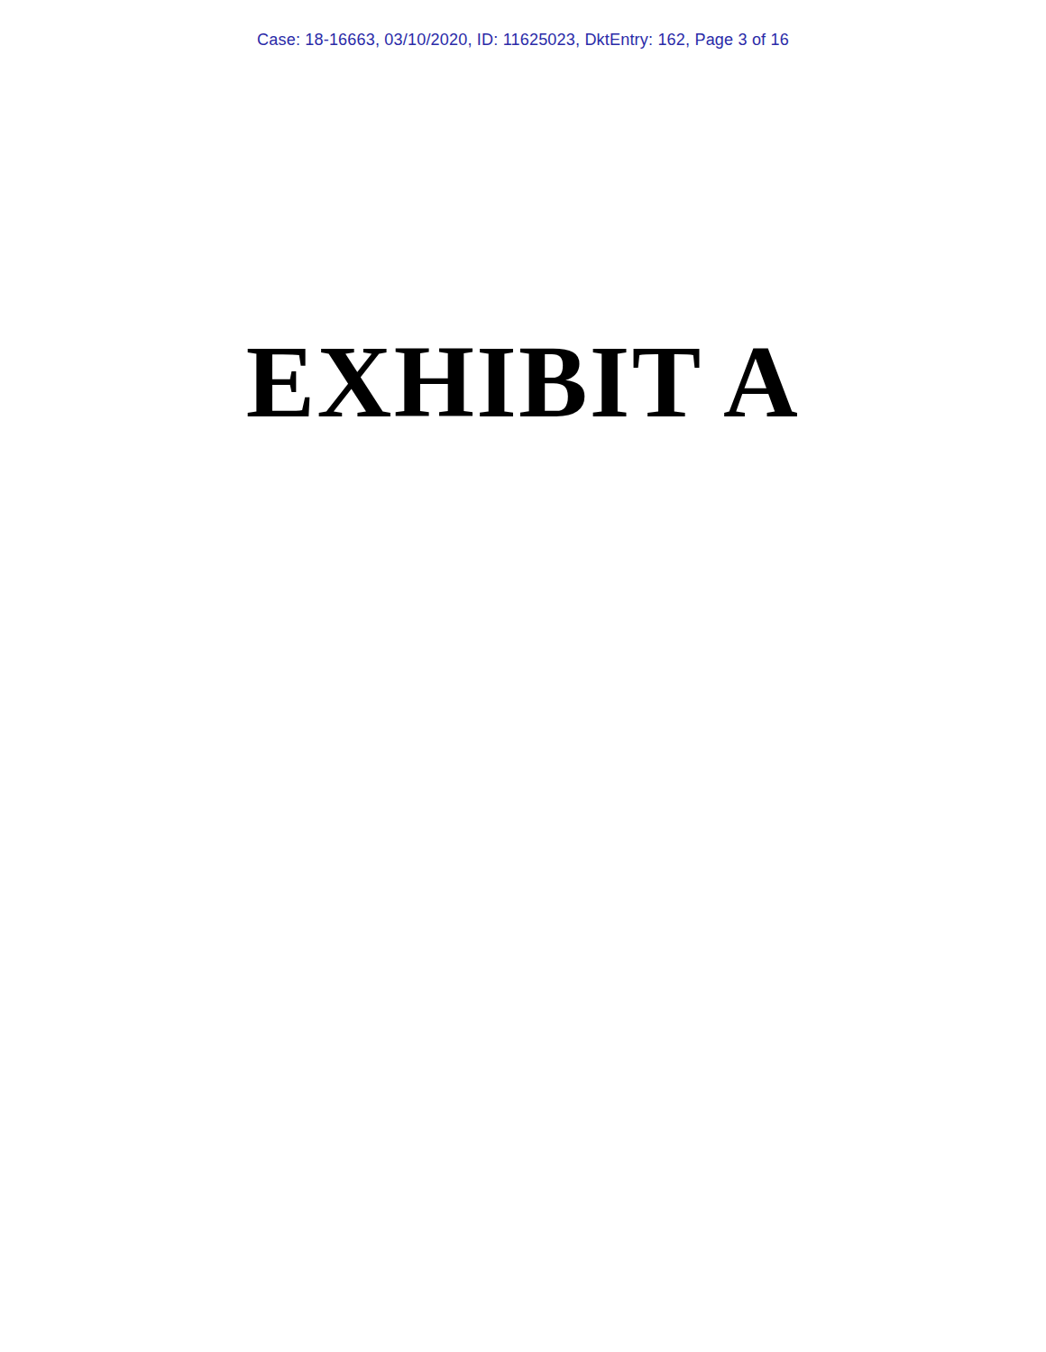Case: 18-16663, 03/10/2020, ID: 11625023, DktEntry: 162, Page 3 of 16
EXHIBIT A